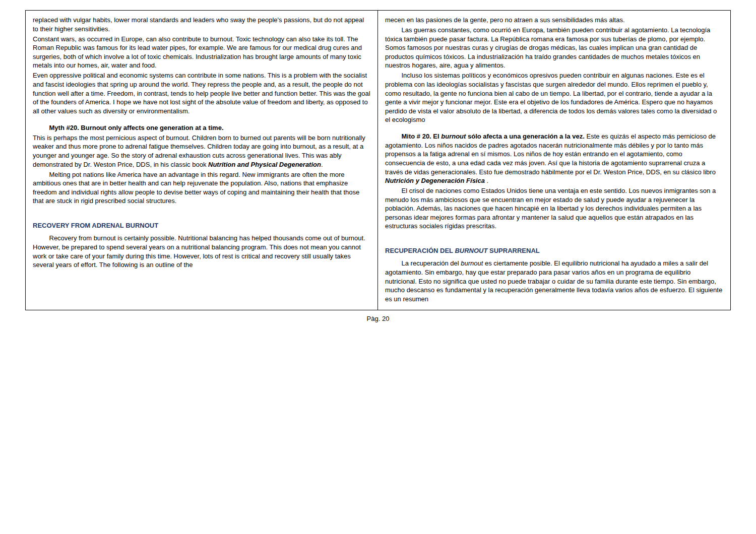replaced with vulgar habits, lower moral standards and leaders who sway the people's passions, but do not appeal to their higher sensitivities.
Constant wars, as occurred in Europe, can also contribute to burnout. Toxic technology can also take its toll. The Roman Republic was famous for its lead water pipes, for example. We are famous for our medical drug cures and surgeries, both of which involve a lot of toxic chemicals. Industrialization has brought large amounts of many toxic metals into our homes, air, water and food.
Even oppressive political and economic systems can contribute in some nations. This is a problem with the socialist and fascist ideologies that spring up around the world. They repress the people and, as a result, the people do not function well after a time. Freedom, in contrast, tends to help people live better and function better. This was the goal of the founders of America. I hope we have not lost sight of the absolute value of freedom and liberty, as opposed to all other values such as diversity or environmentalism.
Myth #20. Burnout only affects one generation at a time.
This is perhaps the most pernicious aspect of burnout. Children born to burned out parents will be born nutritionally weaker and thus more prone to adrenal fatigue themselves. Children today are going into burnout, as a result, at a younger and younger age. So the story of adrenal exhaustion cuts across generational lives. This was ably demonstrated by Dr. Weston Price, DDS, in his classic book Nutrition and Physical Degeneration.
Melting pot nations like America have an advantage in this regard. New immigrants are often the more ambitious ones that are in better health and can help rejuvenate the population. Also, nations that emphasize freedom and individual rights allow people to devise better ways of coping and maintaining their health that those that are stuck in rigid prescribed social structures.
RECOVERY FROM ADRENAL BURNOUT
Recovery from burnout is certainly possible. Nutritional balancing has helped thousands come out of burnout. However, be prepared to spend several years on a nutritional balancing program. This does not mean you cannot work or take care of your family during this time. However, lots of rest is critical and recovery still usually takes several years of effort. The following is an outline of the
mecen en las pasiones de la gente, pero no atraen a sus sensibilidades más altas.
Las guerras constantes, como ocurrió en Europa, también pueden contribuir al agotamiento. La tecnología tóxica también puede pasar factura. La República romana era famosa por sus tuberías de plomo, por ejemplo. Somos famosos por nuestras curas y cirugías de drogas médicas, las cuales implican una gran cantidad de productos químicos tóxicos. La industrialización ha traído grandes cantidades de muchos metales tóxicos en nuestros hogares, aire, agua y alimentos.
Incluso los sistemas políticos y económicos opresivos pueden contribuir en algunas naciones. Este es el problema con las ideologías socialistas y fascistas que surgen alrededor del mundo. Ellos reprimen el pueblo y, como resultado, la gente no funciona bien al cabo de un tiempo. La libertad, por el contrario, tiende a ayudar a la gente a vivir mejor y funcionar mejor. Este era el objetivo de los fundadores de América. Espero que no hayamos perdido de vista el valor absoluto de la libertad, a diferencia de todos los demás valores tales como la diversidad o el ecologismo
Mito # 20. El burnout sólo afecta a una generación a la vez. Este es quizás el aspecto más pernicioso de agotamiento. Los niños nacidos de padres agotados nacerán nutricionalmente más débiles y por lo tanto más propensos a la fatiga adrenal en sí mismos. Los niños de hoy están entrando en el agotamiento, como consecuencia de esto, a una edad cada vez más joven. Así que la historia de agotamiento suprarrenal cruza a través de vidas generacionales. Esto fue demostrado hábilmente por el Dr. Weston Price, DDS, en su clásico libro Nutrición y Degeneración Física .
El crisol de naciones como Estados Unidos tiene una ventaja en este sentido. Los nuevos inmigrantes son a menudo los más ambiciosos que se encuentran en mejor estado de salud y puede ayudar a rejuvenecer la población. Además, las naciones que hacen hincapié en la libertad y los derechos individuales permiten a las personas idear mejores formas para afrontar y mantener la salud que aquellos que están atrapados en las estructuras sociales rígidas prescritas.
RECUPERACIÓN DEL BURNOUT SUPRARRENAL
La recuperación del burnout es ciertamente posible. El equilibrio nutricional ha ayudado a miles a salir del agotamiento. Sin embargo, hay que estar preparado para pasar varios años en un programa de equilibrio nutricional. Esto no significa que usted no puede trabajar o cuidar de su familia durante este tiempo. Sin embargo, mucho descanso es fundamental y la recuperación generalmente lleva todavía varios años de esfuerzo. El siguiente es un resumen
Pàg. 20